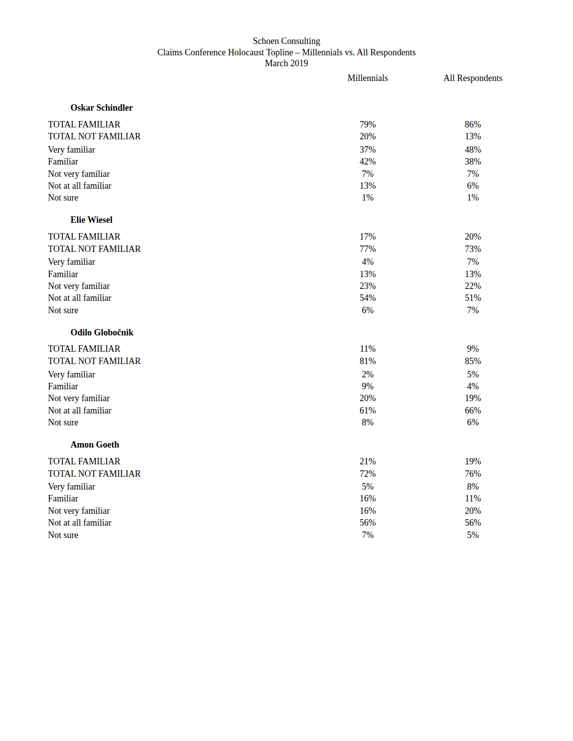Schoen Consulting
Claims Conference Holocaust Topline – Millennials vs. All Respondents
March 2019
| | Millennials | All Respondents |
| --- | --- | --- |
| Oskar Schindler |
| TOTAL FAMILIAR | 79% | 86% |
| TOTAL NOT FAMILIAR | 20% | 13% |
| Very familiar | 37% | 48% |
| Familiar | 42% | 38% |
| Not very familiar | 7% | 7% |
| Not at all familiar | 13% | 6% |
| Not sure | 1% | 1% |
| Elie Wiesel |
| TOTAL FAMILIAR | 17% | 20% |
| TOTAL NOT FAMILIAR | 77% | 73% |
| Very familiar | 4% | 7% |
| Familiar | 13% | 13% |
| Not very familiar | 23% | 22% |
| Not at all familiar | 54% | 51% |
| Not sure | 6% | 7% |
| Odilo Globočnik |
| TOTAL FAMILIAR | 11% | 9% |
| TOTAL NOT FAMILIAR | 81% | 85% |
| Very familiar | 2% | 5% |
| Familiar | 9% | 4% |
| Not very familiar | 20% | 19% |
| Not at all familiar | 61% | 66% |
| Not sure | 8% | 6% |
| Amon Goeth |
| TOTAL FAMILIAR | 21% | 19% |
| TOTAL NOT FAMILIAR | 72% | 76% |
| Very familiar | 5% | 8% |
| Familiar | 16% | 11% |
| Not very familiar | 16% | 20% |
| Not at all familiar | 56% | 56% |
| Not sure | 7% | 5% |